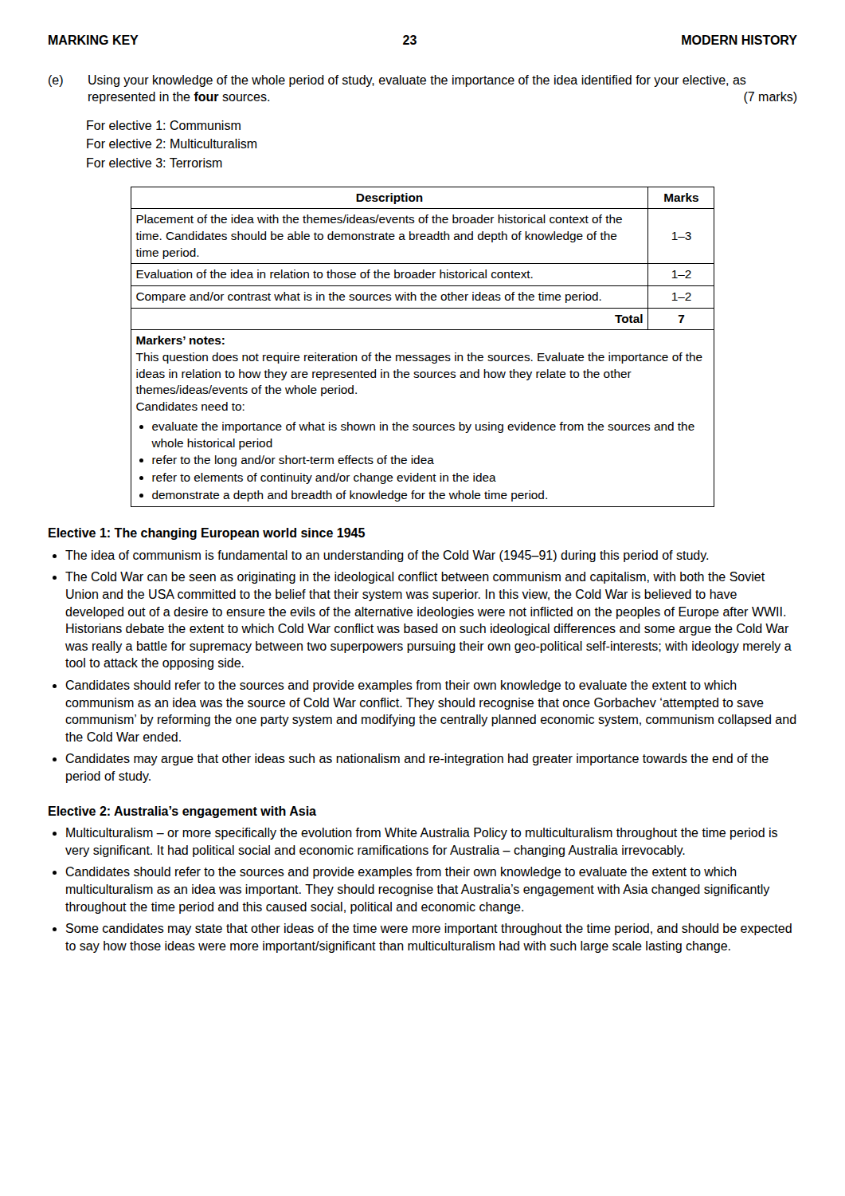MARKING KEY 23 MODERN HISTORY
(e)
Using your knowledge of the whole period of study, evaluate the importance of the idea identified for your elective, as represented in the four sources. (7 marks)
For elective 1: Communism
For elective 2: Multiculturalism
For elective 3: Terrorism
| Description | Marks |
| --- | --- |
| Placement of the idea with the themes/ideas/events of the broader historical context of the time. Candidates should be able to demonstrate a breadth and depth of knowledge of the time period. | 1–3 |
| Evaluation of the idea in relation to those of the broader historical context. | 1–2 |
| Compare and/or contrast what is in the sources with the other ideas of the time period. | 1–2 |
| Total | 7 |
| Markers’ notes: This question does not require reiteration of the messages in the sources. Evaluate the importance of the ideas in relation to how they are represented in the sources and how they relate to the other themes/ideas/events of the whole period. Candidates need to: evaluate the importance of what is shown in the sources by using evidence from the sources and the whole historical period refer to the long and/or short-term effects of the idea refer to elements of continuity and/or change evident in the idea demonstrate a depth and breadth of knowledge for the whole time period. |
Elective 1: The changing European world since 1945
The idea of communism is fundamental to an understanding of the Cold War (1945–91) during this period of study.
The Cold War can be seen as originating in the ideological conflict between communism and capitalism, with both the Soviet Union and the USA committed to the belief that their system was superior. In this view, the Cold War is believed to have developed out of a desire to ensure the evils of the alternative ideologies were not inflicted on the peoples of Europe after WWII. Historians debate the extent to which Cold War conflict was based on such ideological differences and some argue the Cold War was really a battle for supremacy between two superpowers pursuing their own geo-political self-interests; with ideology merely a tool to attack the opposing side.
Candidates should refer to the sources and provide examples from their own knowledge to evaluate the extent to which communism as an idea was the source of Cold War conflict. They should recognise that once Gorbachev ‘attempted to save communism’ by reforming the one party system and modifying the centrally planned economic system, communism collapsed and the Cold War ended.
Candidates may argue that other ideas such as nationalism and re-integration had greater importance towards the end of the period of study.
Elective 2: Australia’s engagement with Asia
Multiculturalism – or more specifically the evolution from White Australia Policy to multiculturalism throughout the time period is very significant. It had political social and economic ramifications for Australia – changing Australia irrevocably.
Candidates should refer to the sources and provide examples from their own knowledge to evaluate the extent to which multiculturalism as an idea was important. They should recognise that Australia’s engagement with Asia changed significantly throughout the time period and this caused social, political and economic change.
Some candidates may state that other ideas of the time were more important throughout the time period, and should be expected to say how those ideas were more important/significant than multiculturalism had with such large scale lasting change.